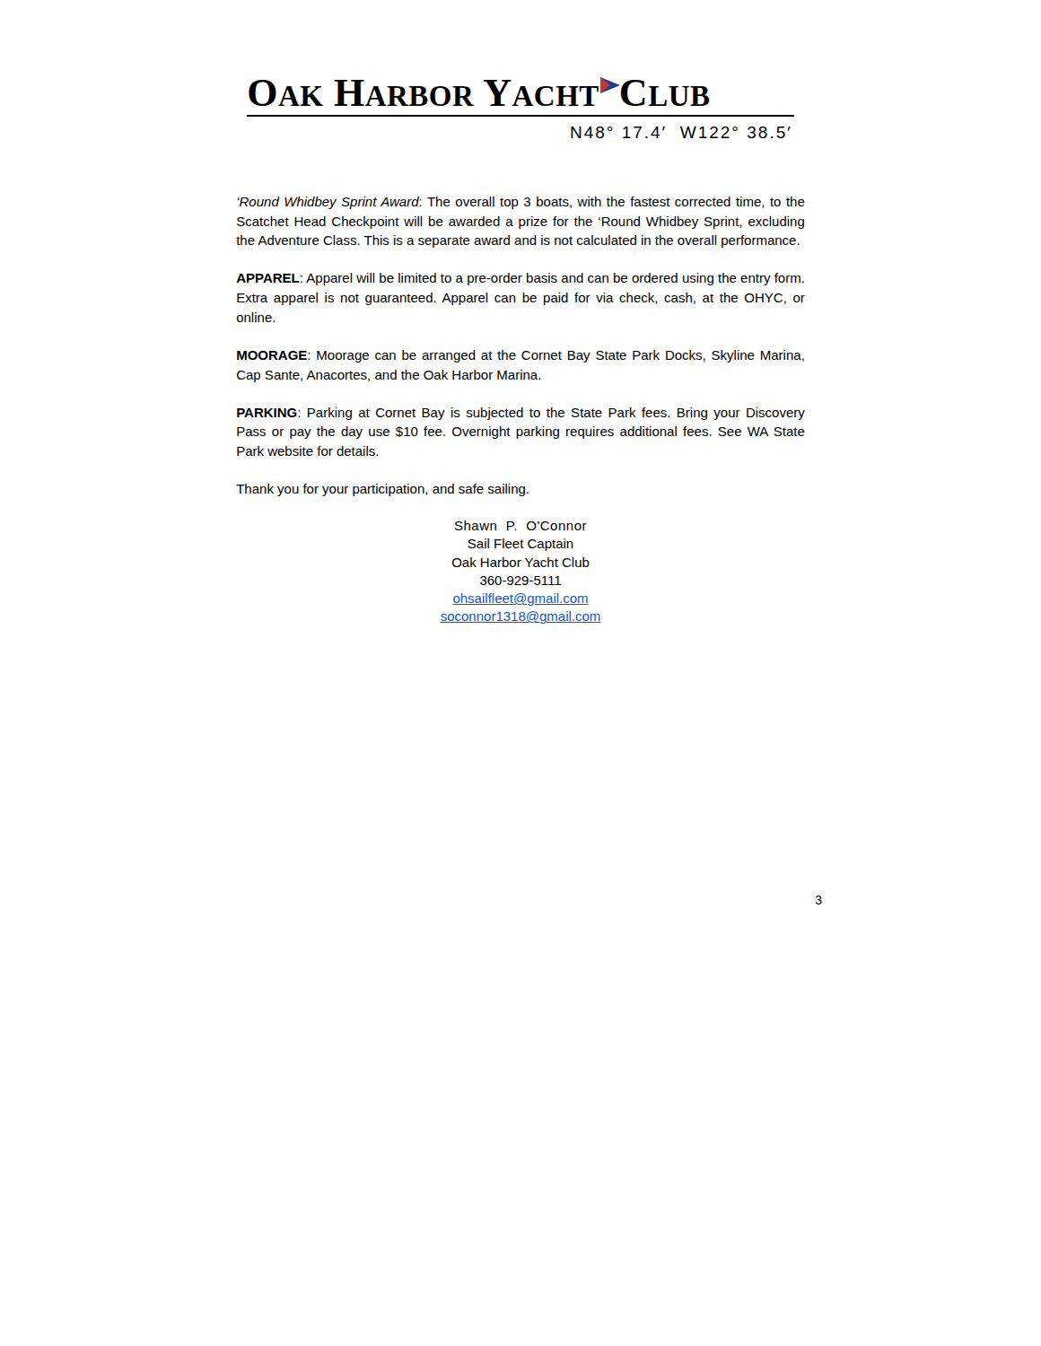OAK HARBOR YACHT CLUB
N48° 17.4′ W122° 38.5′
‘Round Whidbey Sprint Award: The overall top 3 boats, with the fastest corrected time, to the Scatchet Head Checkpoint will be awarded a prize for the ‘Round Whidbey Sprint, excluding the Adventure Class. This is a separate award and is not calculated in the overall performance.
APPAREL: Apparel will be limited to a pre-order basis and can be ordered using the entry form. Extra apparel is not guaranteed. Apparel can be paid for via check, cash, at the OHYC, or online.
MOORAGE: Moorage can be arranged at the Cornet Bay State Park Docks, Skyline Marina, Cap Sante, Anacortes, and the Oak Harbor Marina.
PARKING: Parking at Cornet Bay is subjected to the State Park fees. Bring your Discovery Pass or pay the day use $10 fee. Overnight parking requires additional fees. See WA State Park website for details.
Thank you for your participation, and safe sailing.
Shawn P. O'Connor
Sail Fleet Captain
Oak Harbor Yacht Club
360-929-5111
ohsailfleet@gmail.com
soconnor1318@gmail.com
3